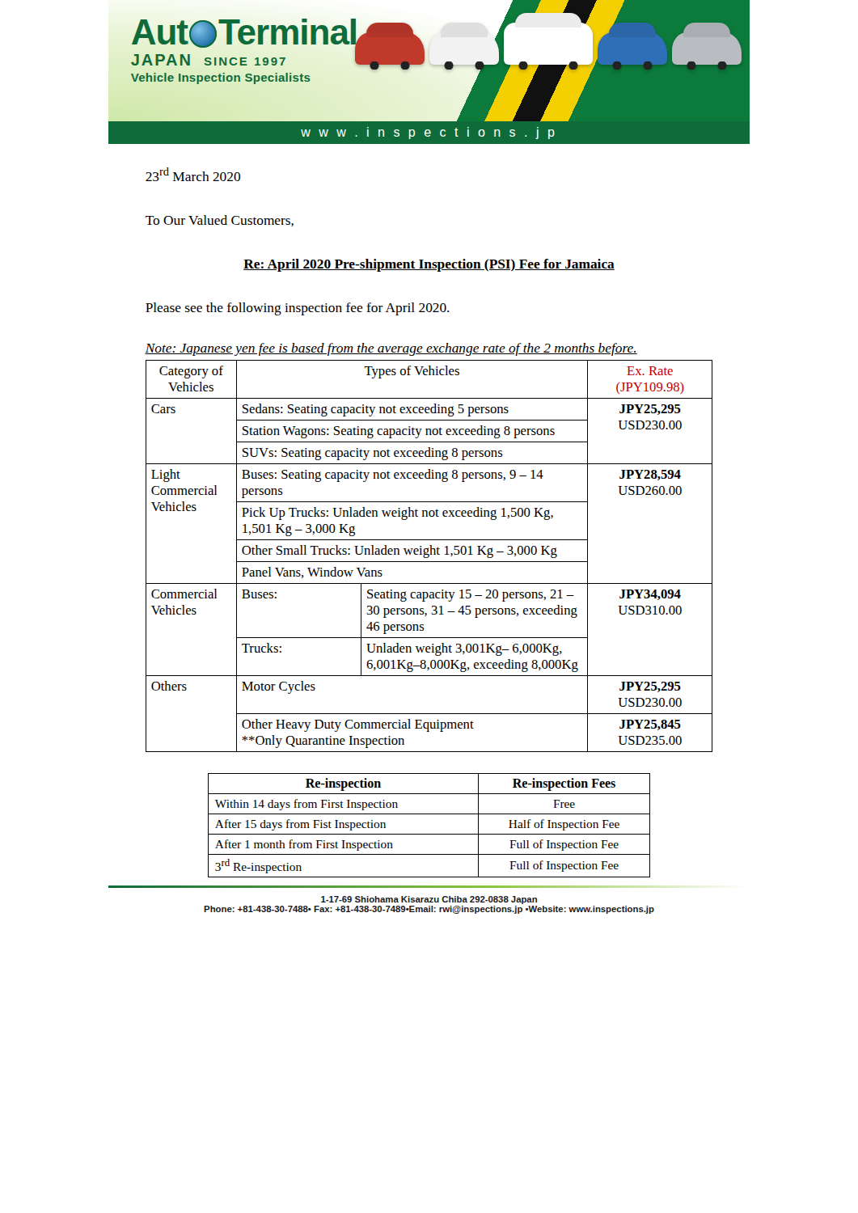Aut Terminal
JAPAN SINCE 1997
Vehicle Inspection Specialists
w w w . i n s p e c t i o n s . j p
23rd March 2020
To Our Valued Customers,
Re: April 2020 Pre-shipment Inspection (PSI) Fee for Jamaica
Please see the following inspection fee for April 2020.
Note: Japanese yen fee is based from the average exchange rate of the 2 months before.
| Category of Vehicles | Types of Vehicles | Ex. Rate (JPY109.98) |
| --- | --- | --- |
| Cars | Sedans: Seating capacity not exceeding 5 persons | JPY25,295 USD230.00 |
| Station Wagons: Seating capacity not exceeding 8 persons |
| SUVs: Seating capacity not exceeding 8 persons |
| Light Commercial Vehicles | Buses: Seating capacity not exceeding 8 persons, 9 – 14 persons | JPY28,594 USD260.00 |
| Pick Up Trucks: Unladen weight not exceeding 1,500 Kg, 1,501 Kg – 3,000 Kg |
| Other Small Trucks: Unladen weight 1,501 Kg – 3,000 Kg |
| Panel Vans, Window Vans |
| Commercial Vehicles | Buses: | Seating capacity 15 – 20 persons, 21 – 30 persons, 31 – 45 persons, exceeding 46 persons | JPY34,094 USD310.00 |
| Trucks: | Unladen weight 3,001Kg– 6,000Kg, 6,001Kg–8,000Kg, exceeding 8,000Kg |
| Others | Motor Cycles | JPY25,295 USD230.00 |
| Other Heavy Duty Commercial Equipment **Only Quarantine Inspection | JPY25,845 USD235.00 |
| Re-inspection | Re-inspection Fees |
| --- | --- |
| Within 14 days from First Inspection | Free |
| After 15 days from Fist Inspection | Half of Inspection Fee |
| After 1 month from First Inspection | Full of Inspection Fee |
| 3 rd Re-inspection | Full of Inspection Fee |
1-17-69 Shiohama Kisarazu Chiba 292-0838 Japan
Phone: +81-438-30-7488• Fax: +81-438-30-7489•Email: rwi@inspections.jp •Website: www.inspections.jp